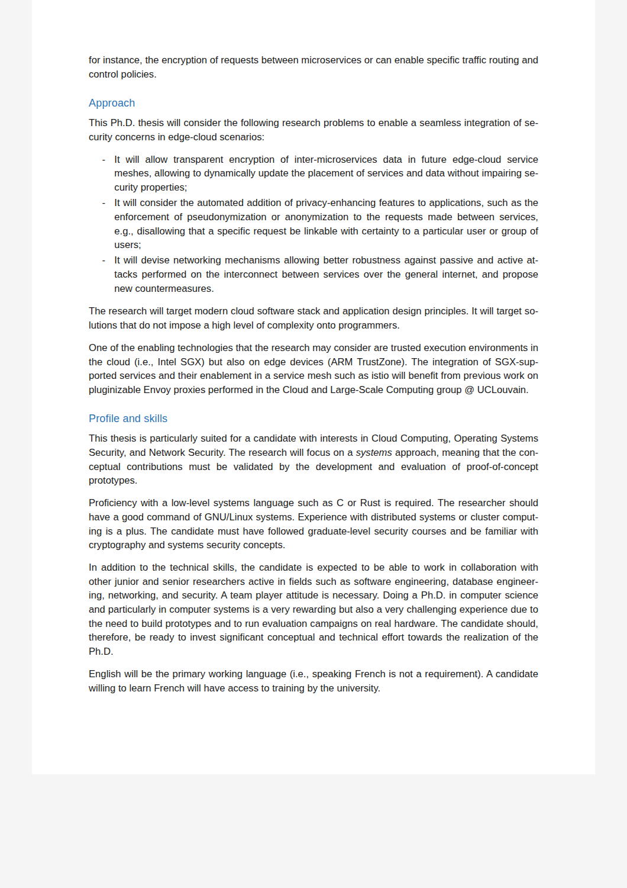for instance, the encryption of requests between microservices or can enable specific traffic routing and control policies.
Approach
This Ph.D. thesis will consider the following research problems to enable a seamless integration of security concerns in edge-cloud scenarios:
It will allow transparent encryption of inter-microservices data in future edge-cloud service meshes, allowing to dynamically update the placement of services and data without impairing security properties;
It will consider the automated addition of privacy-enhancing features to applications, such as the enforcement of pseudonymization or anonymization to the requests made between services, e.g., disallowing that a specific request be linkable with certainty to a particular user or group of users;
It will devise networking mechanisms allowing better robustness against passive and active attacks performed on the interconnect between services over the general internet, and propose new countermeasures.
The research will target modern cloud software stack and application design principles. It will target solutions that do not impose a high level of complexity onto programmers.
One of the enabling technologies that the research may consider are trusted execution environments in the cloud (i.e., Intel SGX) but also on edge devices (ARM TrustZone). The integration of SGX-supported services and their enablement in a service mesh such as istio will benefit from previous work on pluginizable Envoy proxies performed in the Cloud and Large-Scale Computing group @ UCLouvain.
Profile and skills
This thesis is particularly suited for a candidate with interests in Cloud Computing, Operating Systems Security, and Network Security. The research will focus on a systems approach, meaning that the conceptual contributions must be validated by the development and evaluation of proof-of-concept prototypes.
Proficiency with a low-level systems language such as C or Rust is required. The researcher should have a good command of GNU/Linux systems. Experience with distributed systems or cluster computing is a plus. The candidate must have followed graduate-level security courses and be familiar with cryptography and systems security concepts.
In addition to the technical skills, the candidate is expected to be able to work in collaboration with other junior and senior researchers active in fields such as software engineering, database engineering, networking, and security. A team player attitude is necessary. Doing a Ph.D. in computer science and particularly in computer systems is a very rewarding but also a very challenging experience due to the need to build prototypes and to run evaluation campaigns on real hardware. The candidate should, therefore, be ready to invest significant conceptual and technical effort towards the realization of the Ph.D.
English will be the primary working language (i.e., speaking French is not a requirement). A candidate willing to learn French will have access to training by the university.